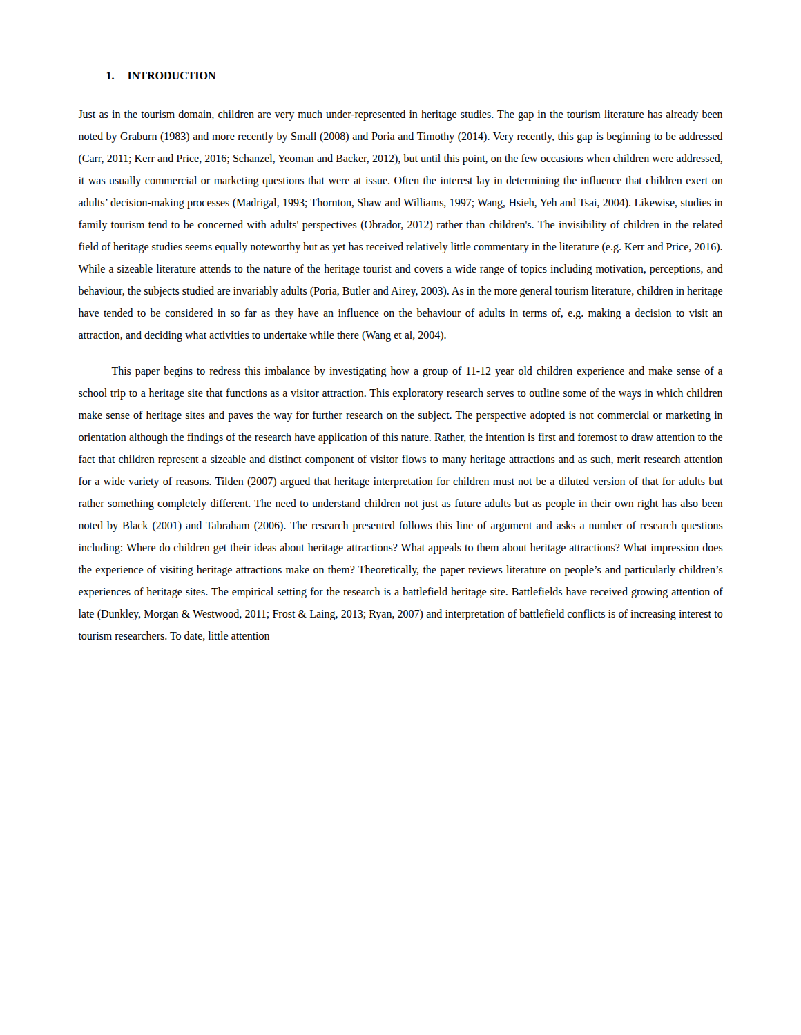1. INTRODUCTION
Just as in the tourism domain, children are very much under-represented in heritage studies. The gap in the tourism literature has already been noted by Graburn (1983) and more recently by Small (2008) and Poria and Timothy (2014). Very recently, this gap is beginning to be addressed (Carr, 2011; Kerr and Price, 2016; Schanzel, Yeoman and Backer, 2012), but until this point, on the few occasions when children were addressed, it was usually commercial or marketing questions that were at issue. Often the interest lay in determining the influence that children exert on adults’ decision-making processes (Madrigal, 1993; Thornton, Shaw and Williams, 1997; Wang, Hsieh, Yeh and Tsai, 2004). Likewise, studies in family tourism tend to be concerned with adults' perspectives (Obrador, 2012) rather than children's. The invisibility of children in the related field of heritage studies seems equally noteworthy but as yet has received relatively little commentary in the literature (e.g. Kerr and Price, 2016). While a sizeable literature attends to the nature of the heritage tourist and covers a wide range of topics including motivation, perceptions, and behaviour, the subjects studied are invariably adults (Poria, Butler and Airey, 2003). As in the more general tourism literature, children in heritage have tended to be considered in so far as they have an influence on the behaviour of adults in terms of, e.g. making a decision to visit an attraction, and deciding what activities to undertake while there (Wang et al, 2004).
This paper begins to redress this imbalance by investigating how a group of 11-12 year old children experience and make sense of a school trip to a heritage site that functions as a visitor attraction. This exploratory research serves to outline some of the ways in which children make sense of heritage sites and paves the way for further research on the subject. The perspective adopted is not commercial or marketing in orientation although the findings of the research have application of this nature. Rather, the intention is first and foremost to draw attention to the fact that children represent a sizeable and distinct component of visitor flows to many heritage attractions and as such, merit research attention for a wide variety of reasons. Tilden (2007) argued that heritage interpretation for children must not be a diluted version of that for adults but rather something completely different. The need to understand children not just as future adults but as people in their own right has also been noted by Black (2001) and Tabraham (2006). The research presented follows this line of argument and asks a number of research questions including: Where do children get their ideas about heritage attractions? What appeals to them about heritage attractions? What impression does the experience of visiting heritage attractions make on them? Theoretically, the paper reviews literature on people’s and particularly children’s experiences of heritage sites. The empirical setting for the research is a battlefield heritage site. Battlefields have received growing attention of late (Dunkley, Morgan & Westwood, 2011; Frost & Laing, 2013; Ryan, 2007) and interpretation of battlefield conflicts is of increasing interest to tourism researchers. To date, little attention